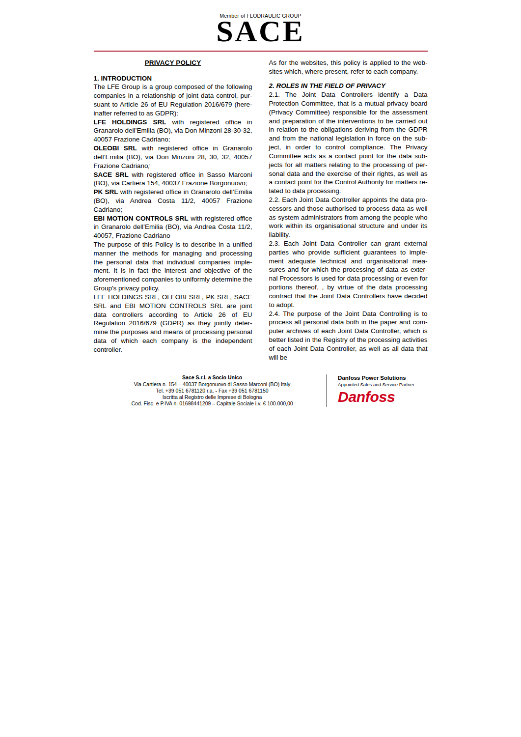Member of FLODRAULIC GROUP
SACE
PRIVACY POLICY
1. INTRODUCTION
The LFE Group is a group composed of the following companies in a relationship of joint data control, pursuant to Article 26 of EU Regulation 2016/679 (hereinafter referred to as GDPR):
LFE HOLDINGS SRL with registered office in Granarolo dell’Emilia (BO), via Don Minzoni 28-30-32, 40057 Frazione Cadriano;
OLEOBI SRL with registered office in Granarolo dell’Emilia (BO), via Don Minzoni 28, 30, 32, 40057 Frazione Cadriano;
SACE SRL with registered office in Sasso Marconi (BO), via Cartiera 154, 40037 Frazione Borgonuovo;
PK SRL with registered office in Granarolo dell’Emilia (BO), via Andrea Costa 11/2, 40057 Frazione Cadriano;
EBI MOTION CONTROLS SRL with registered office in Granarolo dell’Emilia (BO), via Andrea Costa 11/2, 40057, Frazione Cadriano
The purpose of this Policy is to describe in a unified manner the methods for managing and processing the personal data that individual companies implement. It is in fact the interest and objective of the aforementioned companies to uniformly determine the Group's privacy policy.
LFE HOLDINGS SRL, OLEOBI SRL, PK SRL, SACE SRL and EBI MOTION CONTROLS SRL are joint data controllers according to Article 26 of EU Regulation 2016/679 (GDPR) as they jointly determine the purposes and means of processing personal data of which each company is the independent controller.
As for the websites, this policy is applied to the websites which, where present, refer to each company.
2. ROLES IN THE FIELD OF PRIVACY
2.1. The Joint Data Controllers identify a Data Protection Committee, that is a mutual privacy board (Privacy Committee) responsible for the assessment and preparation of the interventions to be carried out in relation to the obligations deriving from the GDPR and from the national legislation in force on the subject, in order to control compliance. The Privacy Committee acts as a contact point for the data subjects for all matters relating to the processing of personal data and the exercise of their rights, as well as a contact point for the Control Authority for matters related to data processing.
2.2. Each Joint Data Controller appoints the data processors and those authorised to process data as well as system administrators from among the people who work within its organisational structure and under its liability.
2.3. Each Joint Data Controller can grant external parties who provide sufficient guarantees to implement adequate technical and organisational measures and for which the processing of data as external Processors is used for data processing or even for portions thereof. , by virtue of the data processing contract that the Joint Data Controllers have decided to adopt.
2.4. The purpose of the Joint Data Controlling is to process all personal data both in the paper and computer archives of each Joint Data Controller, which is better listed in the Registry of the processing activities of each Joint Data Controller, as well as all data that will be
Sace S.r.l. a Socio Unico
Via Cartiera n. 154 – 40037 Borgonuovo di Sasso Marconi (BO) Italy
Tel. +39 051 6781120 r.a. - Fax +39 051 6781150
Iscritta al Registro delle Imprese di Bologna
Cod. Fisc. e P.IVA n. 01698441209 – Capitale Sociale i.v. € 100.000,00
Danfoss Power Solutions
Appointed Sales and Service Partner
Danfoss